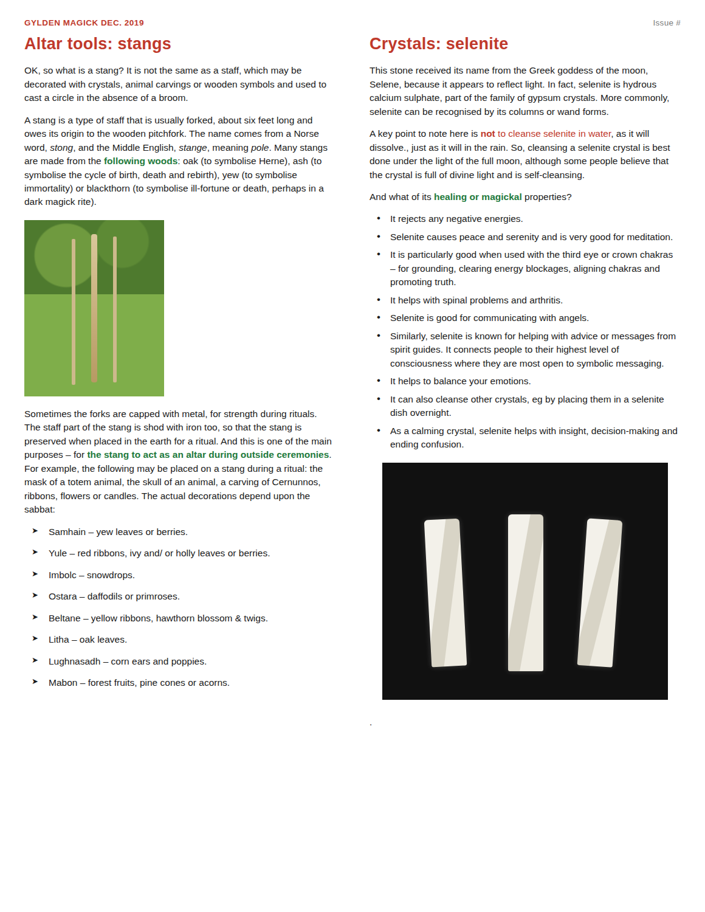Gylden Magick Dec. 2019
Issue #
Altar tools: stangs
OK, so what is a stang? It is not the same as a staff, which may be decorated with crystals, animal carvings or wooden symbols and used to cast a circle in the absence of a broom.
A stang is a type of staff that is usually forked, about six feet long and owes its origin to the wooden pitchfork. The name comes from a Norse word, stong, and the Middle English, stange, meaning pole. Many stangs are made from the following woods: oak (to symbolise Herne), ash (to symbolise the cycle of birth, death and rebirth), yew (to symbolise immortality) or blackthorn (to symbolise ill-fortune or death, perhaps in a dark magick rite).
Sometimes the forks are capped with metal, for strength during rituals. The staff part of the stang is shod with iron too, so that the stang is preserved when placed in the earth for a ritual. And this is one of the main purposes – for the stang to act as an altar during outside ceremonies. For example, the following may be placed on a stang during a ritual: the mask of a totem animal, the skull of an animal, a carving of Cernunnos, ribbons, flowers or candles. The actual decorations depend upon the sabbat:
Samhain – yew leaves or berries.
Yule – red ribbons, ivy and/ or holly leaves or berries.
Imbolc – snowdrops.
Ostara – daffodils or primroses.
Beltane – yellow ribbons, hawthorn blossom & twigs.
Litha – oak leaves.
Lughnasadh – corn ears and poppies.
Mabon – forest fruits, pine cones or acorns.
Crystals: selenite
This stone received its name from the Greek goddess of the moon, Selene, because it appears to reflect light. In fact, selenite is hydrous calcium sulphate, part of the family of gypsum crystals. More commonly, selenite can be recognised by its columns or wand forms.
A key point to note here is not to cleanse selenite in water, as it will dissolve., just as it will in the rain. So, cleansing a selenite crystal is best done under the light of the full moon, although some people believe that the crystal is full of divine light and is self-cleansing.
And what of its healing or magickal properties?
It rejects any negative energies.
Selenite causes peace and serenity and is very good for meditation.
It is particularly good when used with the third eye or crown chakras – for grounding, clearing energy blockages, aligning chakras and promoting truth.
It helps with spinal problems and arthritis.
Selenite is good for communicating with angels.
Similarly, selenite is known for helping with advice or messages from spirit guides. It connects people to their highest level of consciousness where they are most open to symbolic messaging.
It helps to balance your emotions.
It can also cleanse other crystals, eg by placing them in a selenite dish overnight.
As a calming crystal, selenite helps with insight, decision-making and ending confusion.
.